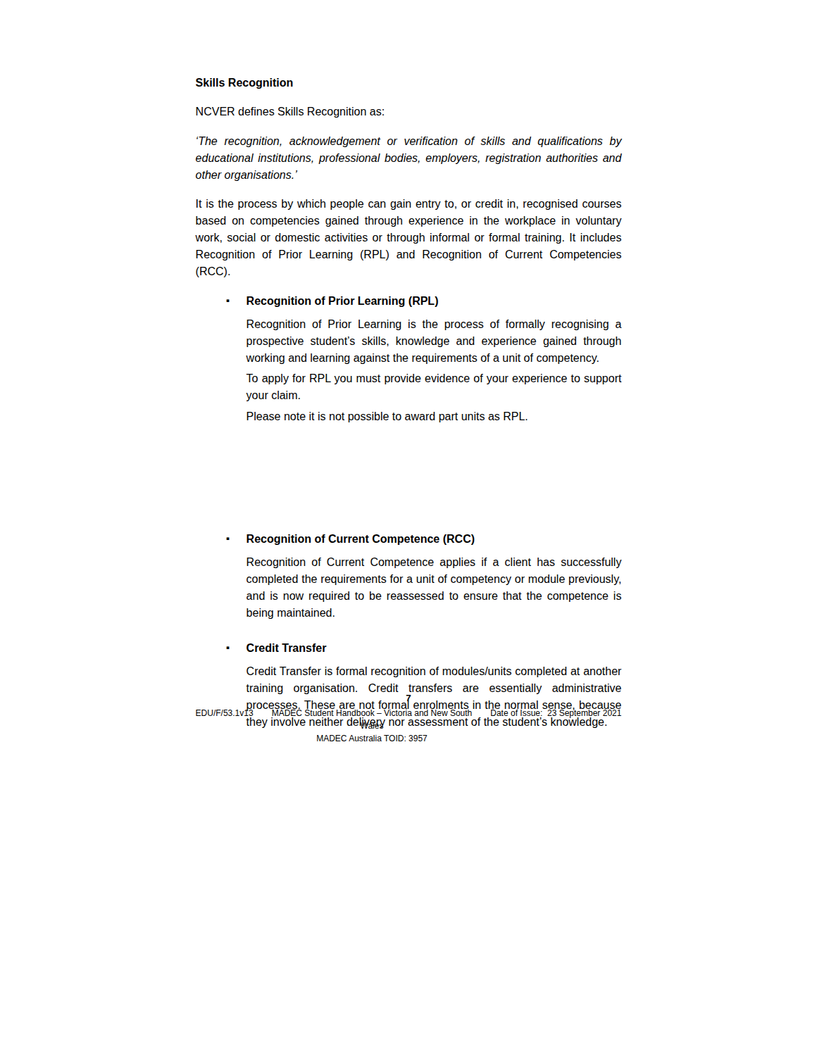Skills Recognition
NCVER defines Skills Recognition as:
‘The recognition, acknowledgement or verification of skills and qualifications by educational institutions, professional bodies, employers, registration authorities and other organisations.’
It is the process by which people can gain entry to, or credit in, recognised courses based on competencies gained through experience in the workplace in voluntary work, social or domestic activities or through informal or formal training. It includes Recognition of Prior Learning (RPL) and Recognition of Current Competencies (RCC).
Recognition of Prior Learning (RPL)
Recognition of Prior Learning is the process of formally recognising a prospective student’s skills, knowledge and experience gained through working and learning against the requirements of a unit of competency.
To apply for RPL you must provide evidence of your experience to support your claim.
Please note it is not possible to award part units as RPL.
Recognition of Current Competence (RCC)
Recognition of Current Competence applies if a client has successfully completed the requirements for a unit of competency or module previously, and is now required to be reassessed to ensure that the competence is being maintained.
Credit Transfer
Credit Transfer is formal recognition of modules/units completed at another training organisation. Credit transfers are essentially administrative processes. These are not formal enrolments in the normal sense, because they involve neither delivery nor assessment of the student’s knowledge.
7
EDU/F/53.1v13
MADEC Student Handbook – Victoria and New South Wales MADEC Australia TOID: 3957
Date of Issue: 23 September 2021